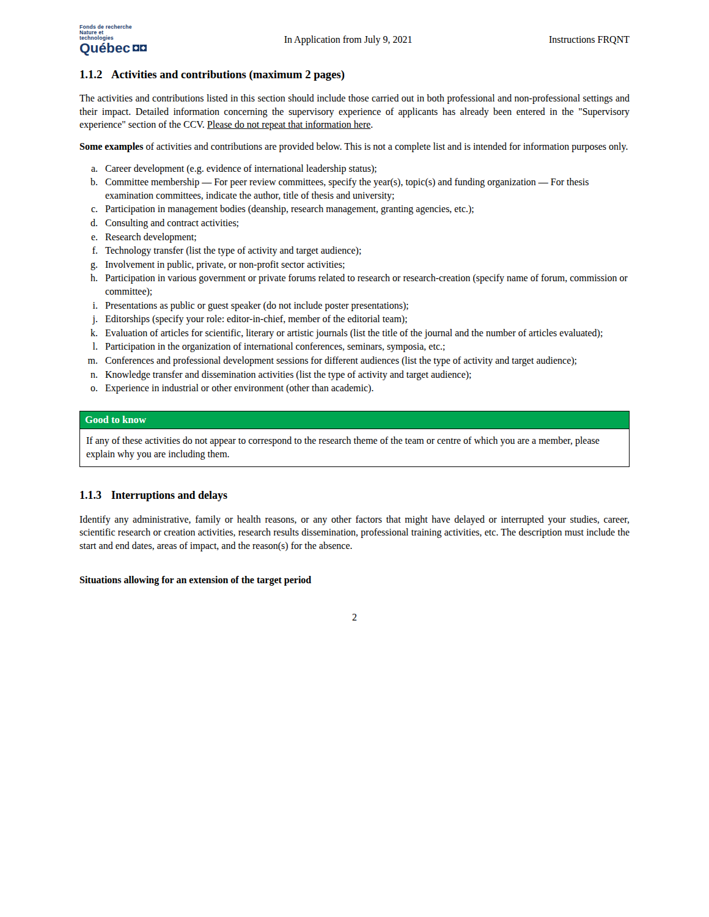Fonds de recherche
Nature et
technologies
Québec
In Application from July 9, 2021
Instructions FRQNT
1.1.2 Activities and contributions (maximum 2 pages)
The activities and contributions listed in this section should include those carried out in both professional and non-professional settings and their impact. Detailed information concerning the supervisory experience of applicants has already been entered in the "Supervisory experience" section of the CCV. Please do not repeat that information here.
Some examples of activities and contributions are provided below. This is not a complete list and is intended for information purposes only.
Career development (e.g. evidence of international leadership status);
Committee membership — For peer review committees, specify the year(s), topic(s) and funding organization — For thesis examination committees, indicate the author, title of thesis and university;
Participation in management bodies (deanship, research management, granting agencies, etc.);
Consulting and contract activities;
Research development;
Technology transfer (list the type of activity and target audience);
Involvement in public, private, or non-profit sector activities;
Participation in various government or private forums related to research or research-creation (specify name of forum, commission or committee);
Presentations as public or guest speaker (do not include poster presentations);
Editorships (specify your role: editor-in-chief, member of the editorial team);
Evaluation of articles for scientific, literary or artistic journals (list the title of the journal and the number of articles evaluated);
Participation in the organization of international conferences, seminars, symposia, etc.;
Conferences and professional development sessions for different audiences (list the type of activity and target audience);
Knowledge transfer and dissemination activities (list the type of activity and target audience);
Experience in industrial or other environment (other than academic).
Good to know
If any of these activities do not appear to correspond to the research theme of the team or centre of which you are a member, please explain why you are including them.
1.1.3 Interruptions and delays
Identify any administrative, family or health reasons, or any other factors that might have delayed or interrupted your studies, career, scientific research or creation activities, research results dissemination, professional training activities, etc. The description must include the start and end dates, areas of impact, and the reason(s) for the absence.
Situations allowing for an extension of the target period
2